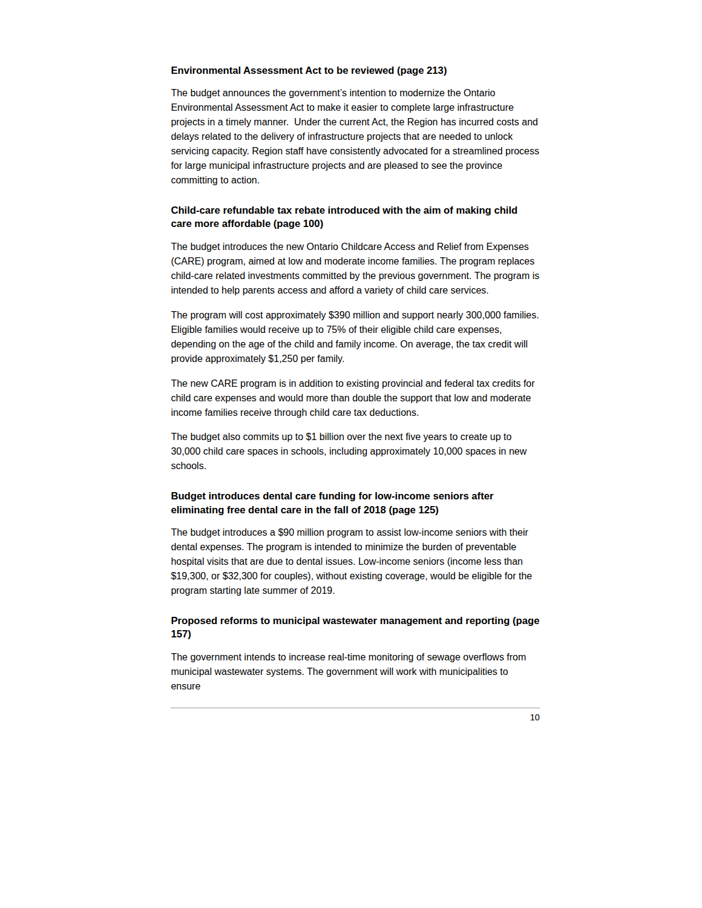Environmental Assessment Act to be reviewed (page 213)
The budget announces the government’s intention to modernize the Ontario Environmental Assessment Act to make it easier to complete large infrastructure projects in a timely manner. Under the current Act, the Region has incurred costs and delays related to the delivery of infrastructure projects that are needed to unlock servicing capacity. Region staff have consistently advocated for a streamlined process for large municipal infrastructure projects and are pleased to see the province committing to action.
Child-care refundable tax rebate introduced with the aim of making child care more affordable (page 100)
The budget introduces the new Ontario Childcare Access and Relief from Expenses (CARE) program, aimed at low and moderate income families. The program replaces child-care related investments committed by the previous government. The program is intended to help parents access and afford a variety of child care services.
The program will cost approximately $390 million and support nearly 300,000 families. Eligible families would receive up to 75% of their eligible child care expenses, depending on the age of the child and family income. On average, the tax credit will provide approximately $1,250 per family.
The new CARE program is in addition to existing provincial and federal tax credits for child care expenses and would more than double the support that low and moderate income families receive through child care tax deductions.
The budget also commits up to $1 billion over the next five years to create up to 30,000 child care spaces in schools, including approximately 10,000 spaces in new schools.
Budget introduces dental care funding for low-income seniors after eliminating free dental care in the fall of 2018 (page 125)
The budget introduces a $90 million program to assist low-income seniors with their dental expenses. The program is intended to minimize the burden of preventable hospital visits that are due to dental issues. Low-income seniors (income less than $19,300, or $32,300 for couples), without existing coverage, would be eligible for the program starting late summer of 2019.
Proposed reforms to municipal wastewater management and reporting (page 157)
The government intends to increase real-time monitoring of sewage overflows from municipal wastewater systems. The government will work with municipalities to ensure
10